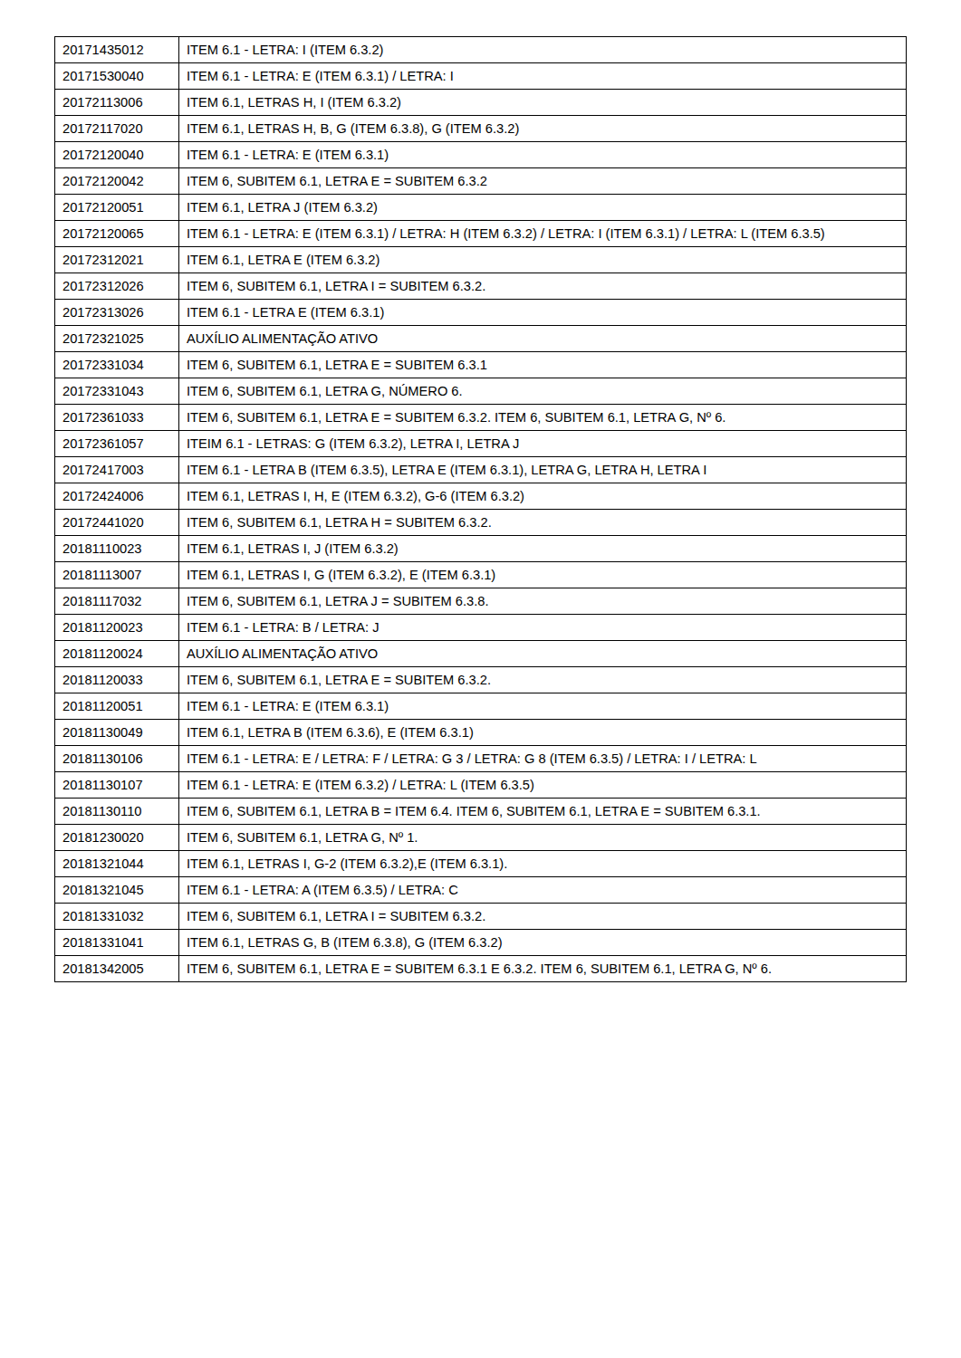| 20171435012 | ITEM 6.1 - LETRA: I (ITEM 6.3.2) |
| 20171530040 | ITEM 6.1 - LETRA: E (ITEM 6.3.1) / LETRA: I |
| 20172113006 | ITEM 6.1, LETRAS H, I (ITEM 6.3.2) |
| 20172117020 | ITEM 6.1, LETRAS H, B, G (ITEM 6.3.8), G (ITEM 6.3.2) |
| 20172120040 | ITEM 6.1 - LETRA: E (ITEM 6.3.1) |
| 20172120042 | ITEM 6, SUBITEM 6.1, LETRA E = SUBITEM 6.3.2 |
| 20172120051 | ITEM 6.1, LETRA J (ITEM 6.3.2) |
| 20172120065 | ITEM 6.1 - LETRA: E (ITEM 6.3.1) / LETRA: H (ITEM 6.3.2) / LETRA: I (ITEM 6.3.1) / LETRA: L (ITEM 6.3.5) |
| 20172312021 | ITEM 6.1, LETRA E (ITEM 6.3.2) |
| 20172312026 | ITEM 6, SUBITEM 6.1, LETRA I = SUBITEM 6.3.2. |
| 20172313026 | ITEM 6.1 - LETRA E (ITEM 6.3.1) |
| 20172321025 | AUXÍLIO ALIMENTAÇÃO ATIVO |
| 20172331034 | ITEM 6, SUBITEM 6.1, LETRA E = SUBITEM 6.3.1 |
| 20172331043 | ITEM 6, SUBITEM 6.1, LETRA G, NÚMERO 6. |
| 20172361033 | ITEM 6, SUBITEM 6.1, LETRA E = SUBITEM 6.3.2. ITEM 6, SUBITEM 6.1, LETRA G, Nº 6. |
| 20172361057 | ITEIM 6.1 - LETRAS: G (ITEM 6.3.2), LETRA I, LETRA J |
| 20172417003 | ITEM 6.1 - LETRA B (ITEM 6.3.5), LETRA E (ITEM 6.3.1), LETRA G, LETRA H, LETRA I |
| 20172424006 | ITEM 6.1, LETRAS I, H, E (ITEM 6.3.2), G-6 (ITEM 6.3.2) |
| 20172441020 | ITEM 6, SUBITEM 6.1, LETRA H = SUBITEM 6.3.2. |
| 20181110023 | ITEM 6.1, LETRAS I, J (ITEM 6.3.2) |
| 20181113007 | ITEM 6.1, LETRAS I, G (ITEM 6.3.2), E (ITEM 6.3.1) |
| 20181117032 | ITEM 6, SUBITEM 6.1, LETRA J = SUBITEM 6.3.8. |
| 20181120023 | ITEM 6.1 - LETRA: B / LETRA: J |
| 20181120024 | AUXÍLIO ALIMENTAÇÃO ATIVO |
| 20181120033 | ITEM 6, SUBITEM 6.1, LETRA E = SUBITEM 6.3.2. |
| 20181120051 | ITEM 6.1 - LETRA: E (ITEM 6.3.1) |
| 20181130049 | ITEM 6.1, LETRA B (ITEM 6.3.6), E (ITEM 6.3.1) |
| 20181130106 | ITEM 6.1 - LETRA: E / LETRA: F / LETRA: G 3 / LETRA: G 8 (ITEM 6.3.5) / LETRA: I / LETRA: L |
| 20181130107 | ITEM 6.1 - LETRA: E (ITEM 6.3.2) / LETRA: L (ITEM 6.3.5) |
| 20181130110 | ITEM 6, SUBITEM 6.1, LETRA B = ITEM 6.4. ITEM 6, SUBITEM 6.1, LETRA E = SUBITEM 6.3.1. |
| 20181230020 | ITEM 6, SUBITEM 6.1, LETRA G, Nº 1. |
| 20181321044 | ITEM 6.1, LETRAS I, G-2 (ITEM 6.3.2),E (ITEM 6.3.1). |
| 20181321045 | ITEM 6.1 - LETRA: A (ITEM 6.3.5) / LETRA: C |
| 20181331032 | ITEM 6, SUBITEM 6.1, LETRA I = SUBITEM 6.3.2. |
| 20181331041 | ITEM 6.1, LETRAS G, B (ITEM 6.3.8), G (ITEM 6.3.2) |
| 20181342005 | ITEM 6, SUBITEM 6.1, LETRA E = SUBITEM 6.3.1 E 6.3.2. ITEM 6, SUBITEM 6.1, LETRA G, Nº 6. |